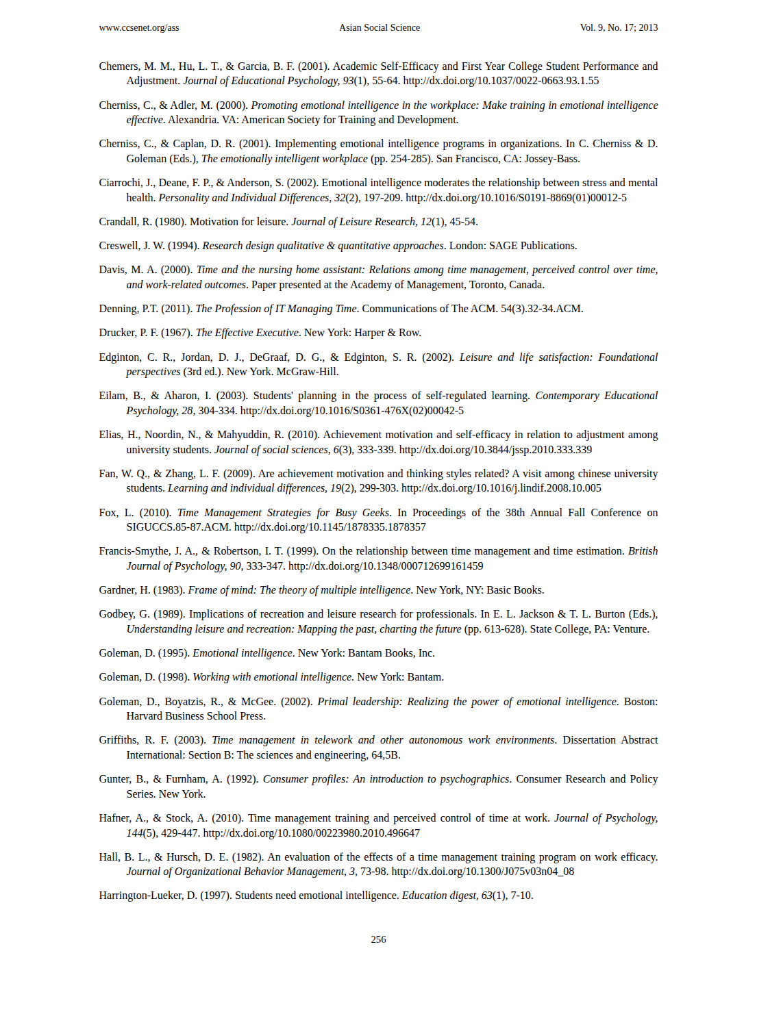www.ccsenet.org/ass Asian Social Science Vol. 9, No. 17; 2013
Chemers, M. M., Hu, L. T., & Garcia, B. F. (2001). Academic Self-Efficacy and First Year College Student Performance and Adjustment. Journal of Educational Psychology, 93(1), 55-64. http://dx.doi.org/10.1037/0022-0663.93.1.55
Cherniss, C., & Adler, M. (2000). Promoting emotional intelligence in the workplace: Make training in emotional intelligence effective. Alexandria. VA: American Society for Training and Development.
Cherniss, C., & Caplan, D. R. (2001). Implementing emotional intelligence programs in organizations. In C. Cherniss & D. Goleman (Eds.), The emotionally intelligent workplace (pp. 254-285). San Francisco, CA: Jossey-Bass.
Ciarrochi, J., Deane, F. P., & Anderson, S. (2002). Emotional intelligence moderates the relationship between stress and mental health. Personality and Individual Differences, 32(2), 197-209. http://dx.doi.org/10.1016/S0191-8869(01)00012-5
Crandall, R. (1980). Motivation for leisure. Journal of Leisure Research, 12(1), 45-54.
Creswell, J. W. (1994). Research design qualitative & quantitative approaches. London: SAGE Publications.
Davis, M. A. (2000). Time and the nursing home assistant: Relations among time management, perceived control over time, and work-related outcomes. Paper presented at the Academy of Management, Toronto, Canada.
Denning, P.T. (2011). The Profession of IT Managing Time. Communications of The ACM. 54(3).32-34.ACM.
Drucker, P. F. (1967). The Effective Executive. New York: Harper & Row.
Edginton, C. R., Jordan, D. J., DeGraaf, D. G., & Edginton, S. R. (2002). Leisure and life satisfaction: Foundational perspectives (3rd ed.). New York. McGraw-Hill.
Eilam, B., & Aharon, I. (2003). Students' planning in the process of self-regulated learning. Contemporary Educational Psychology, 28, 304-334. http://dx.doi.org/10.1016/S0361-476X(02)00042-5
Elias, H., Noordin, N., & Mahyuddin, R. (2010). Achievement motivation and self-efficacy in relation to adjustment among university students. Journal of social sciences, 6(3), 333-339. http://dx.doi.org/10.3844/jssp.2010.333.339
Fan, W. Q., & Zhang, L. F. (2009). Are achievement motivation and thinking styles related? A visit among chinese university students. Learning and individual differences, 19(2), 299-303. http://dx.doi.org/10.1016/j.lindif.2008.10.005
Fox, L. (2010). Time Management Strategies for Busy Geeks. In Proceedings of the 38th Annual Fall Conference on SIGUCCS.85-87.ACM. http://dx.doi.org/10.1145/1878335.1878357
Francis-Smythe, J. A., & Robertson, I. T. (1999). On the relationship between time management and time estimation. British Journal of Psychology, 90, 333-347. http://dx.doi.org/10.1348/000712699161459
Gardner, H. (1983). Frame of mind: The theory of multiple intelligence. New York, NY: Basic Books.
Godbey, G. (1989). Implications of recreation and leisure research for professionals. In E. L. Jackson & T. L. Burton (Eds.), Understanding leisure and recreation: Mapping the past, charting the future (pp. 613-628). State College, PA: Venture.
Goleman, D. (1995). Emotional intelligence. New York: Bantam Books, Inc.
Goleman, D. (1998). Working with emotional intelligence. New York: Bantam.
Goleman, D., Boyatzis, R., & McGee. (2002). Primal leadership: Realizing the power of emotional intelligence. Boston: Harvard Business School Press.
Griffiths, R. F. (2003). Time management in telework and other autonomous work environments. Dissertation Abstract International: Section B: The sciences and engineering, 64,5B.
Gunter, B., & Furnham, A. (1992). Consumer profiles: An introduction to psychographics. Consumer Research and Policy Series. New York.
Hafner, A., & Stock, A. (2010). Time management training and perceived control of time at work. Journal of Psychology, 144(5), 429-447. http://dx.doi.org/10.1080/00223980.2010.496647
Hall, B. L., & Hursch, D. E. (1982). An evaluation of the effects of a time management training program on work efficacy. Journal of Organizational Behavior Management, 3, 73-98. http://dx.doi.org/10.1300/J075v03n04_08
Harrington-Lueker, D. (1997). Students need emotional intelligence. Education digest, 63(1), 7-10.
256